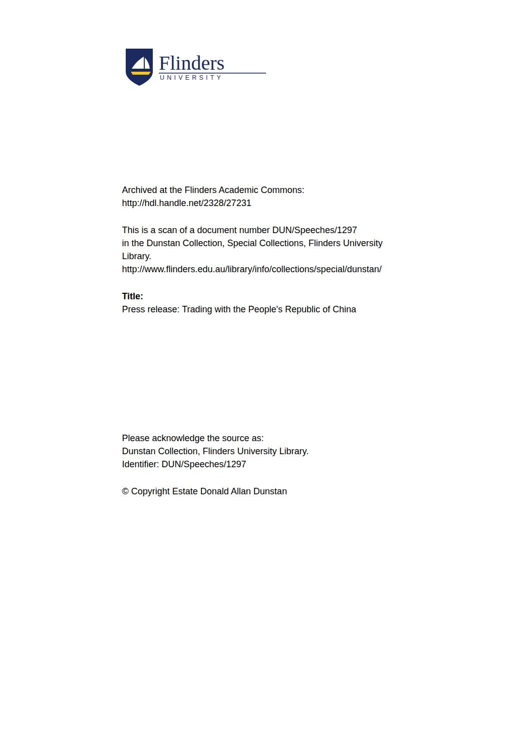Flinders UNIVERSITY
Archived at the Flinders Academic Commons:
http://hdl.handle.net/2328/27231
This is a scan of a document number DUN/Speeches/1297
in the Dunstan Collection, Special Collections, Flinders University Library.
http://www.flinders.edu.au/library/info/collections/special/dunstan/
Title:
Press release: Trading with the People's Republic of China
Please acknowledge the source as:
Dunstan Collection, Flinders University Library.
Identifier: DUN/Speeches/1297
© Copyright Estate Donald Allan Dunstan